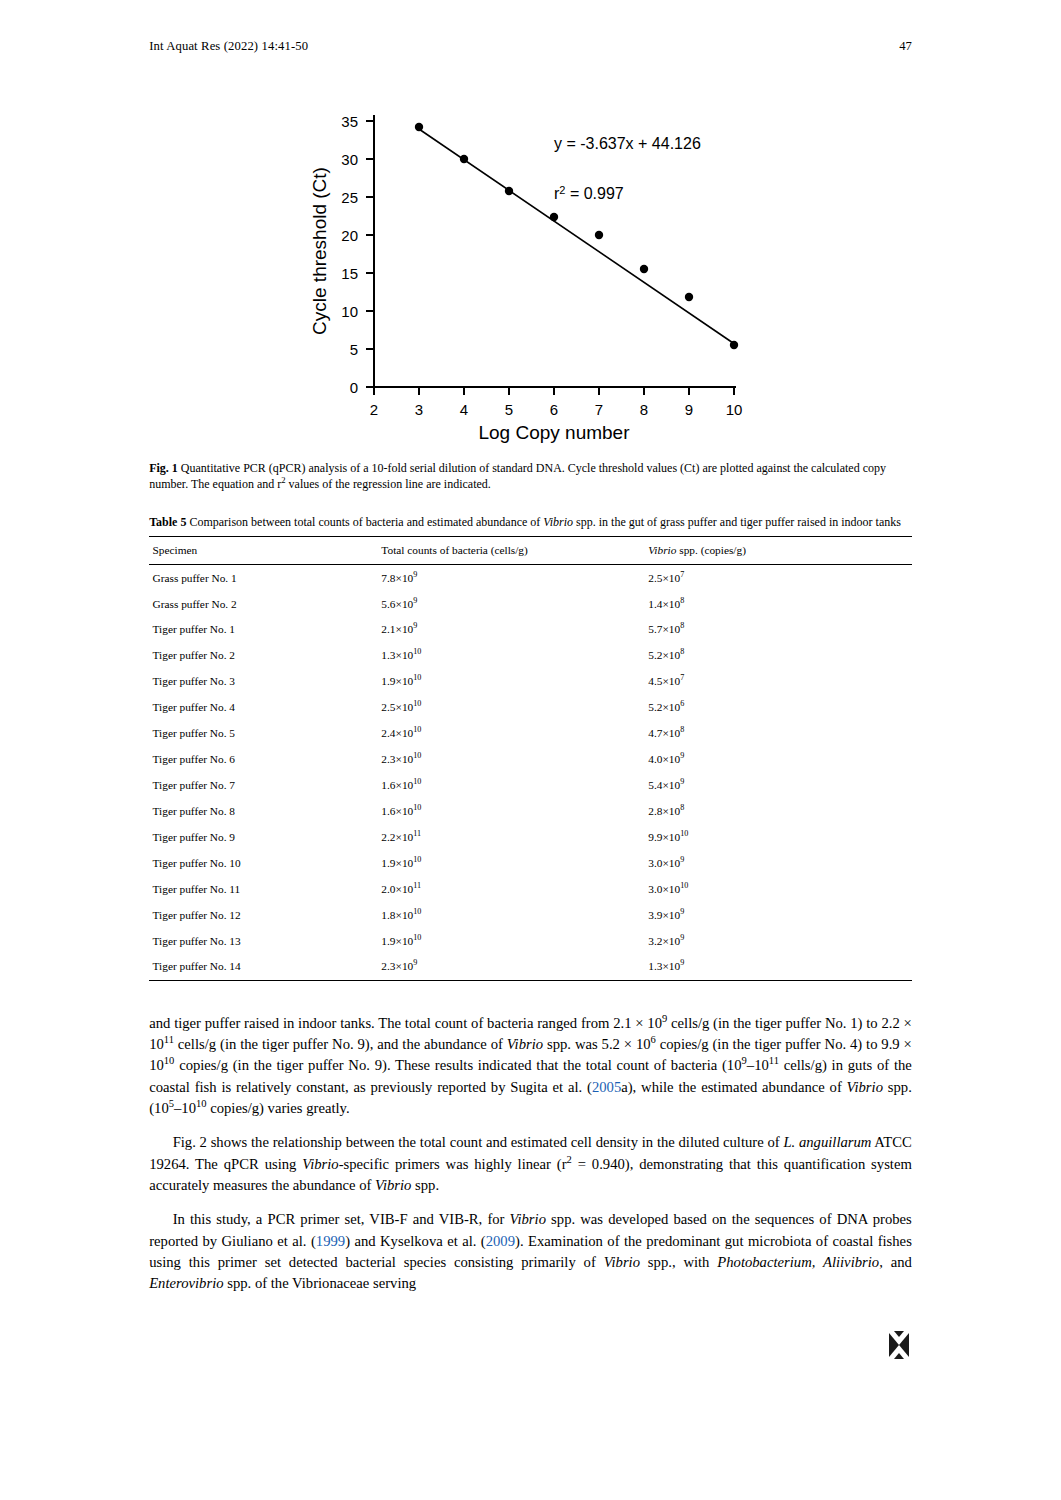Int Aquat Res (2022) 14:41-50 47
0 5 10 15 20 25 30 35 2 3 4 5 6 7 8 9 10 y = -3.637x + 44.126 r2 = 0.997 Cycle threshold (Ct) Log Copy number
Fig. 1 Quantitative PCR (qPCR) analysis of a 10-fold serial dilution of standard DNA. Cycle threshold values (Ct) are plotted against the calculated copy number. The equation and r2 values of the regression line are indicated.
Table 5 Comparison between total counts of bacteria and estimated abundance of Vibrio spp. in the gut of grass puffer and tiger puffer raised in indoor tanks
| Specimen | Total counts of bacteria (cells/g) | Vibrio spp. (copies/g) |
| --- | --- | --- |
| Grass puffer No. 1 | 7.8×10 9 | 2.5×10 7 |
| Grass puffer No. 2 | 5.6×10 9 | 1.4×10 8 |
| Tiger puffer No. 1 | 2.1×10 9 | 5.7×10 8 |
| Tiger puffer No. 2 | 1.3×10 10 | 5.2×10 8 |
| Tiger puffer No. 3 | 1.9×10 10 | 4.5×10 7 |
| Tiger puffer No. 4 | 2.5×10 10 | 5.2×10 6 |
| Tiger puffer No. 5 | 2.4×10 10 | 4.7×10 8 |
| Tiger puffer No. 6 | 2.3×10 10 | 4.0×10 9 |
| Tiger puffer No. 7 | 1.6×10 10 | 5.4×10 9 |
| Tiger puffer No. 8 | 1.6×10 10 | 2.8×10 8 |
| Tiger puffer No. 9 | 2.2×10 11 | 9.9×10 10 |
| Tiger puffer No. 10 | 1.9×10 10 | 3.0×10 9 |
| Tiger puffer No. 11 | 2.0×10 11 | 3.0×10 10 |
| Tiger puffer No. 12 | 1.8×10 10 | 3.9×10 9 |
| Tiger puffer No. 13 | 1.9×10 10 | 3.2×10 9 |
| Tiger puffer No. 14 | 2.3×10 9 | 1.3×10 9 |
and tiger puffer raised in indoor tanks. The total count of bacteria ranged from 2.1 × 109 cells/g (in the tiger puffer No. 1) to 2.2 × 1011 cells/g (in the tiger puffer No. 9), and the abundance of Vibrio spp. was 5.2 × 106 copies/g (in the tiger puffer No. 4) to 9.9 × 1010 copies/g (in the tiger puffer No. 9). These results indicated that the total count of bacteria (109–1011 cells/g) in guts of the coastal fish is relatively constant, as previously reported by Sugita et al. (2005a), while the estimated abundance of Vibrio spp. (105–1010 copies/g) varies greatly.
Fig. 2 shows the relationship between the total count and estimated cell density in the diluted culture of L. anguillarum ATCC 19264. The qPCR using Vibrio-specific primers was highly linear (r2 = 0.940), demonstrating that this quantification system accurately measures the abundance of Vibrio spp.
In this study, a PCR primer set, VIB-F and VIB-R, for Vibrio spp. was developed based on the sequences of DNA probes reported by Giuliano et al. (1999) and Kyselkova et al. (2009). Examination of the predominant gut microbiota of coastal fishes using this primer set detected bacterial species consisting primarily of Vibrio spp., with Photobacterium, Aliivibrio, and Enterovibrio spp. of the Vibrionaceae serving